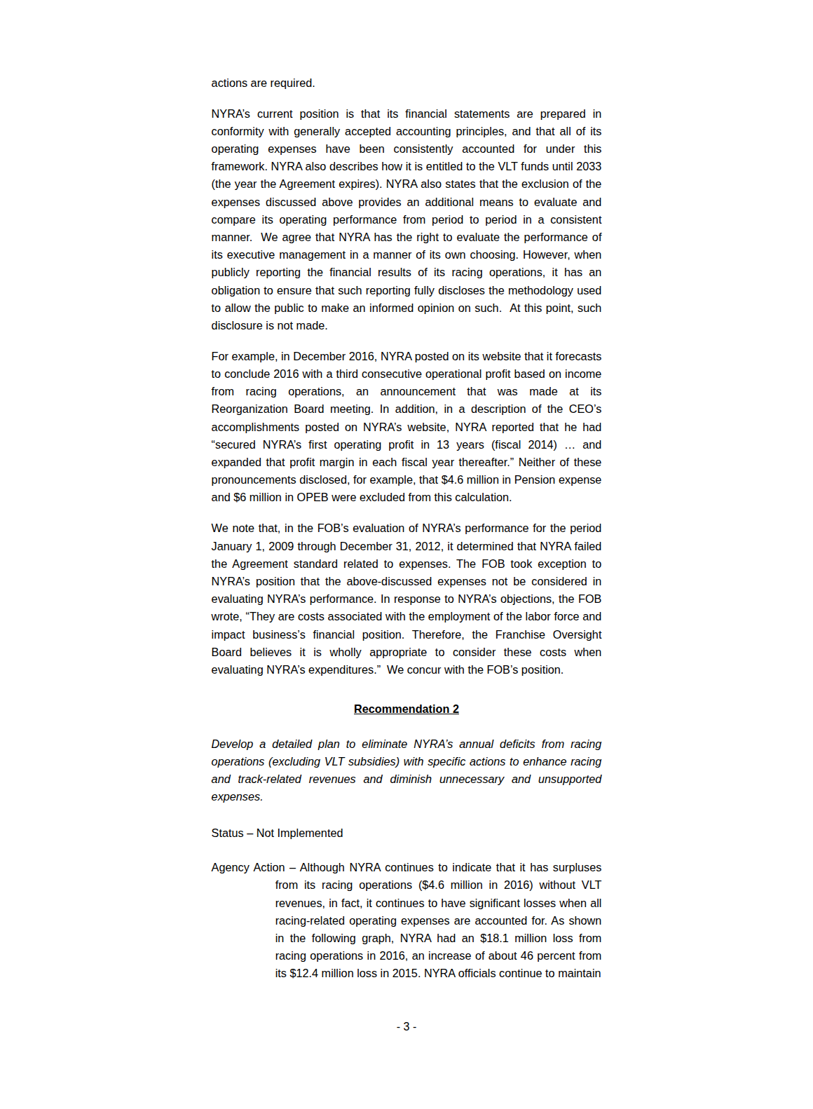actions are required.
NYRA’s current position is that its financial statements are prepared in conformity with generally accepted accounting principles, and that all of its operating expenses have been consistently accounted for under this framework. NYRA also describes how it is entitled to the VLT funds until 2033 (the year the Agreement expires). NYRA also states that the exclusion of the expenses discussed above provides an additional means to evaluate and compare its operating performance from period to period in a consistent manner. We agree that NYRA has the right to evaluate the performance of its executive management in a manner of its own choosing. However, when publicly reporting the financial results of its racing operations, it has an obligation to ensure that such reporting fully discloses the methodology used to allow the public to make an informed opinion on such. At this point, such disclosure is not made.
For example, in December 2016, NYRA posted on its website that it forecasts to conclude 2016 with a third consecutive operational profit based on income from racing operations, an announcement that was made at its Reorganization Board meeting. In addition, in a description of the CEO’s accomplishments posted on NYRA’s website, NYRA reported that he had “secured NYRA’s first operating profit in 13 years (fiscal 2014) … and expanded that profit margin in each fiscal year thereafter.” Neither of these pronouncements disclosed, for example, that $4.6 million in Pension expense and $6 million in OPEB were excluded from this calculation.
We note that, in the FOB’s evaluation of NYRA’s performance for the period January 1, 2009 through December 31, 2012, it determined that NYRA failed the Agreement standard related to expenses. The FOB took exception to NYRA’s position that the above-discussed expenses not be considered in evaluating NYRA’s performance. In response to NYRA’s objections, the FOB wrote, “They are costs associated with the employment of the labor force and impact business’s financial position. Therefore, the Franchise Oversight Board believes it is wholly appropriate to consider these costs when evaluating NYRA’s expenditures.” We concur with the FOB’s position.
Recommendation 2
Develop a detailed plan to eliminate NYRA’s annual deficits from racing operations (excluding VLT subsidies) with specific actions to enhance racing and track-related revenues and diminish unnecessary and unsupported expenses.
Status – Not Implemented
Agency Action – Although NYRA continues to indicate that it has surpluses from its racing operations ($4.6 million in 2016) without VLT revenues, in fact, it continues to have significant losses when all racing-related operating expenses are accounted for. As shown in the following graph, NYRA had an $18.1 million loss from racing operations in 2016, an increase of about 46 percent from its $12.4 million loss in 2015. NYRA officials continue to maintain
- 3 -